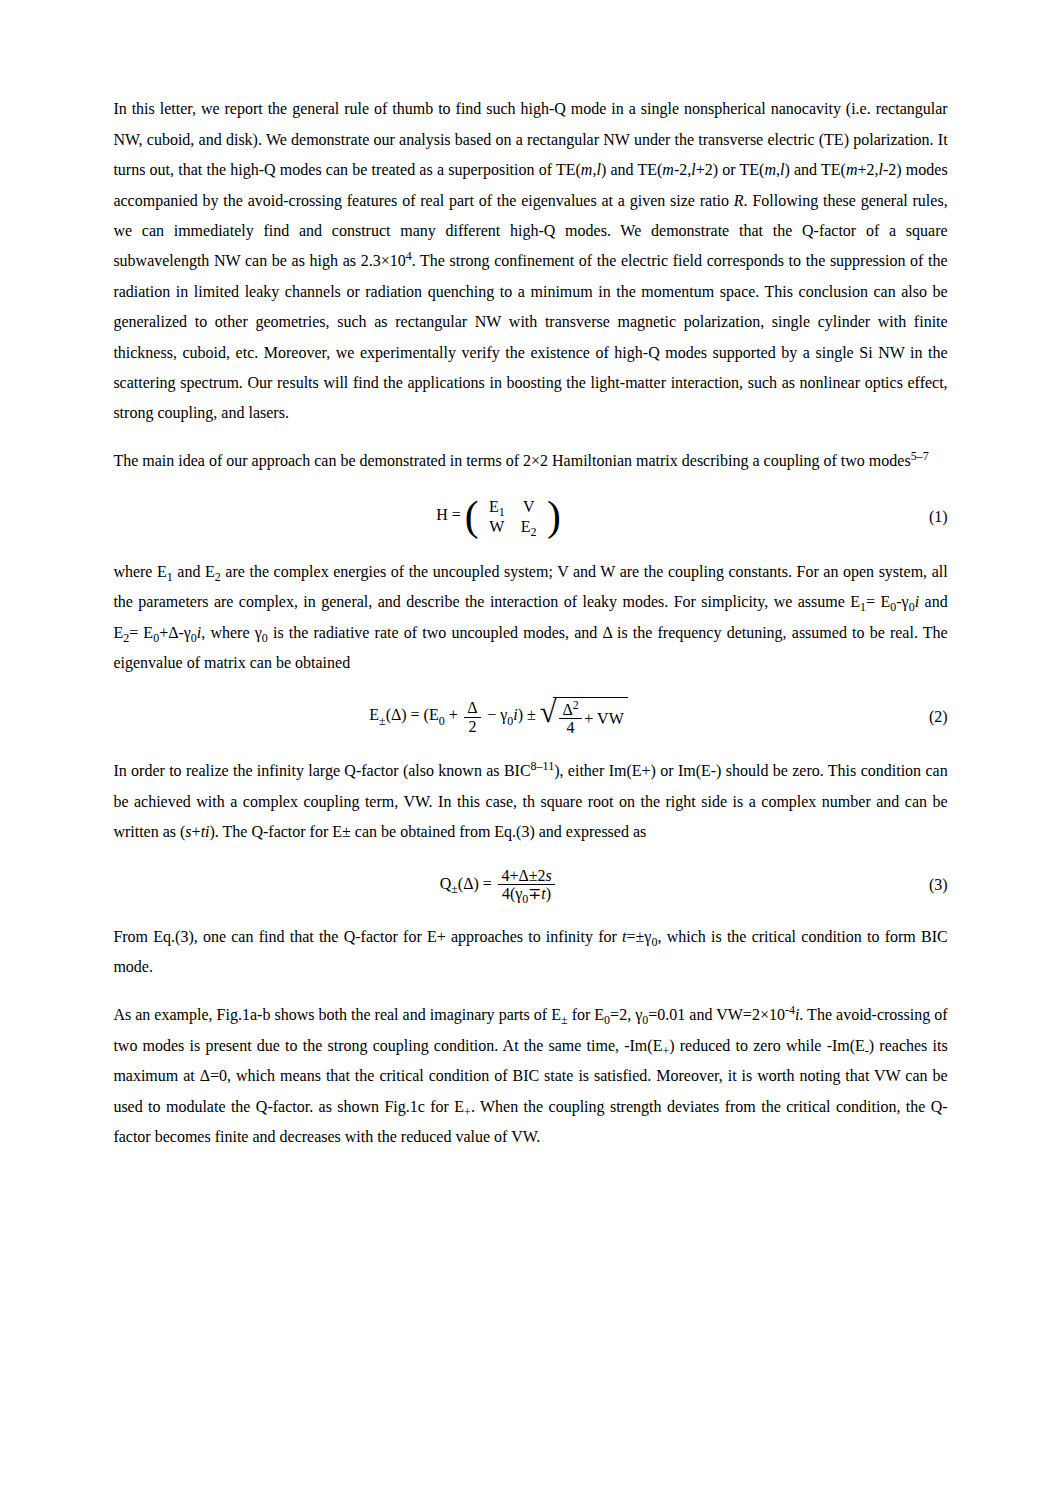In this letter, we report the general rule of thumb to find such high-Q mode in a single nonspherical nanocavity (i.e. rectangular NW, cuboid, and disk). We demonstrate our analysis based on a rectangular NW under the transverse electric (TE) polarization. It turns out, that the high-Q modes can be treated as a superposition of TE(m,l) and TE(m-2,l+2) or TE(m,l) and TE(m+2,l-2) modes accompanied by the avoid-crossing features of real part of the eigenvalues at a given size ratio R. Following these general rules, we can immediately find and construct many different high-Q modes. We demonstrate that the Q-factor of a square subwavelength NW can be as high as 2.3×104. The strong confinement of the electric field corresponds to the suppression of the radiation in limited leaky channels or radiation quenching to a minimum in the momentum space. This conclusion can also be generalized to other geometries, such as rectangular NW with transverse magnetic polarization, single cylinder with finite thickness, cuboid, etc. Moreover, we experimentally verify the existence of high-Q modes supported by a single Si NW in the scattering spectrum. Our results will find the applications in boosting the light-matter interaction, such as nonlinear optics effect, strong coupling, and lasers.
The main idea of our approach can be demonstrated in terms of 2×2 Hamiltonian matrix describing a coupling of two modes5–7
H = (
| E 1 | V |
| W | E 2 |
)
(1)
where E1 and E2 are the complex energies of the uncoupled system; V and W are the coupling constants. For an open system, all the parameters are complex, in general, and describe the interaction of leaky modes. For simplicity, we assume E1= E0-γ0i and E2= E0+Δ-γ0i, where γ0 is the radiative rate of two uncoupled modes, and Δ is the frequency detuning, assumed to be real. The eigenvalue of matrix can be obtained
E±(Δ) = (E0 + Δ 2 − γ0i) ± √ Δ24 + VW
(2)
In order to realize the infinity large Q-factor (also known as BIC8–11), either Im(E+) or Im(E-) should be zero. This condition can be achieved with a complex coupling term, VW. In this case, th square root on the right side is a complex number and can be written as (s+ti). The Q-factor for E± can be obtained from Eq.(3) and expressed as
Q±(Δ) = 4+Δ±2s 4(γ0∓t)
(3)
From Eq.(3), one can find that the Q-factor for E+ approaches to infinity for t=±γ0, which is the critical condition to form BIC mode.
As an example, Fig.1a-b shows both the real and imaginary parts of E± for E0=2, γ0=0.01 and VW=2×10-4i. The avoid-crossing of two modes is present due to the strong coupling condition. At the same time, -Im(E+) reduced to zero while -Im(E-) reaches its maximum at Δ=0, which means that the critical condition of BIC state is satisfied. Moreover, it is worth noting that VW can be used to modulate the Q-factor. as shown Fig.1c for E+. When the coupling strength deviates from the critical condition, the Q-factor becomes finite and decreases with the reduced value of VW.